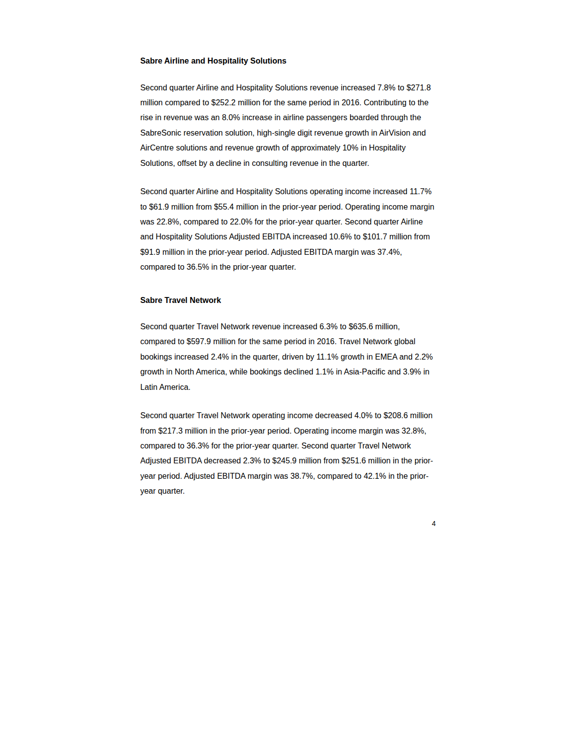Sabre Airline and Hospitality Solutions
Second quarter Airline and Hospitality Solutions revenue increased 7.8% to $271.8 million compared to $252.2 million for the same period in 2016. Contributing to the rise in revenue was an 8.0% increase in airline passengers boarded through the SabreSonic reservation solution, high-single digit revenue growth in AirVision and AirCentre solutions and revenue growth of approximately 10% in Hospitality Solutions, offset by a decline in consulting revenue in the quarter.
Second quarter Airline and Hospitality Solutions operating income increased 11.7% to $61.9 million from $55.4 million in the prior-year period. Operating income margin was 22.8%, compared to 22.0% for the prior-year quarter. Second quarter Airline and Hospitality Solutions Adjusted EBITDA increased 10.6% to $101.7 million from $91.9 million in the prior-year period. Adjusted EBITDA margin was 37.4%, compared to 36.5% in the prior-year quarter.
Sabre Travel Network
Second quarter Travel Network revenue increased 6.3% to $635.6 million, compared to $597.9 million for the same period in 2016. Travel Network global bookings increased 2.4% in the quarter, driven by 11.1% growth in EMEA and 2.2% growth in North America, while bookings declined 1.1% in Asia-Pacific and 3.9% in Latin America.
Second quarter Travel Network operating income decreased 4.0% to $208.6 million from $217.3 million in the prior-year period. Operating income margin was 32.8%, compared to 36.3% for the prior-year quarter. Second quarter Travel Network Adjusted EBITDA decreased 2.3% to $245.9 million from $251.6 million in the prior-year period. Adjusted EBITDA margin was 38.7%, compared to 42.1% in the prior-year quarter.
4